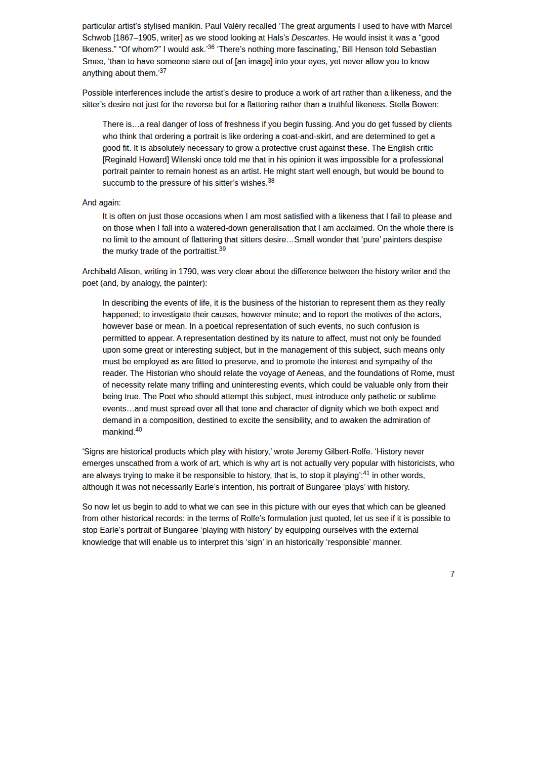particular artist’s stylised manikin. Paul Valéry recalled ‘The great arguments I used to have with Marcel Schwob [1867–1905, writer] as we stood looking at Hals’s Descartes. He would insist it was a “good likeness.” “Of whom?” I would ask.’36 ‘There’s nothing more fascinating,’ Bill Henson told Sebastian Smee, ‘than to have someone stare out of [an image] into your eyes, yet never allow you to know anything about them.’37
Possible interferences include the artist’s desire to produce a work of art rather than a likeness, and the sitter’s desire not just for the reverse but for a flattering rather than a truthful likeness. Stella Bowen:
There is…a real danger of loss of freshness if you begin fussing. And you do get fussed by clients who think that ordering a portrait is like ordering a coat-and-skirt, and are determined to get a good fit. It is absolutely necessary to grow a protective crust against these. The English critic [Reginald Howard] Wilenski once told me that in his opinion it was impossible for a professional portrait painter to remain honest as an artist. He might start well enough, but would be bound to succumb to the pressure of his sitter’s wishes.38
And again:
It is often on just those occasions when I am most satisfied with a likeness that I fail to please and on those when I fall into a watered-down generalisation that I am acclaimed. On the whole there is no limit to the amount of flattering that sitters desire…Small wonder that ‘pure’ painters despise the murky trade of the portraitist.39
Archibald Alison, writing in 1790, was very clear about the difference between the history writer and the poet (and, by analogy, the painter):
In describing the events of life, it is the business of the historian to represent them as they really happened; to investigate their causes, however minute; and to report the motives of the actors, however base or mean. In a poetical representation of such events, no such confusion is permitted to appear. A representation destined by its nature to affect, must not only be founded upon some great or interesting subject, but in the management of this subject, such means only must be employed as are fitted to preserve, and to promote the interest and sympathy of the reader. The Historian who should relate the voyage of Aeneas, and the foundations of Rome, must of necessity relate many trifling and uninteresting events, which could be valuable only from their being true. The Poet who should attempt this subject, must introduce only pathetic or sublime events…and must spread over all that tone and character of dignity which we both expect and demand in a composition, destined to excite the sensibility, and to awaken the admiration of mankind.40
‘Signs are historical products which play with history,’ wrote Jeremy Gilbert-Rolfe. ‘History never emerges unscathed from a work of art, which is why art is not actually very popular with historicists, who are always trying to make it be responsible to history, that is, to stop it playing’:41 in other words, although it was not necessarily Earle’s intention, his portrait of Bungaree ‘plays’ with history.
So now let us begin to add to what we can see in this picture with our eyes that which can be gleaned from other historical records: in the terms of Rolfe’s formulation just quoted, let us see if it is possible to stop Earle’s portrait of Bungaree ‘playing with history’ by equipping ourselves with the external knowledge that will enable us to interpret this ‘sign’ in an historically ‘responsible’ manner.
7